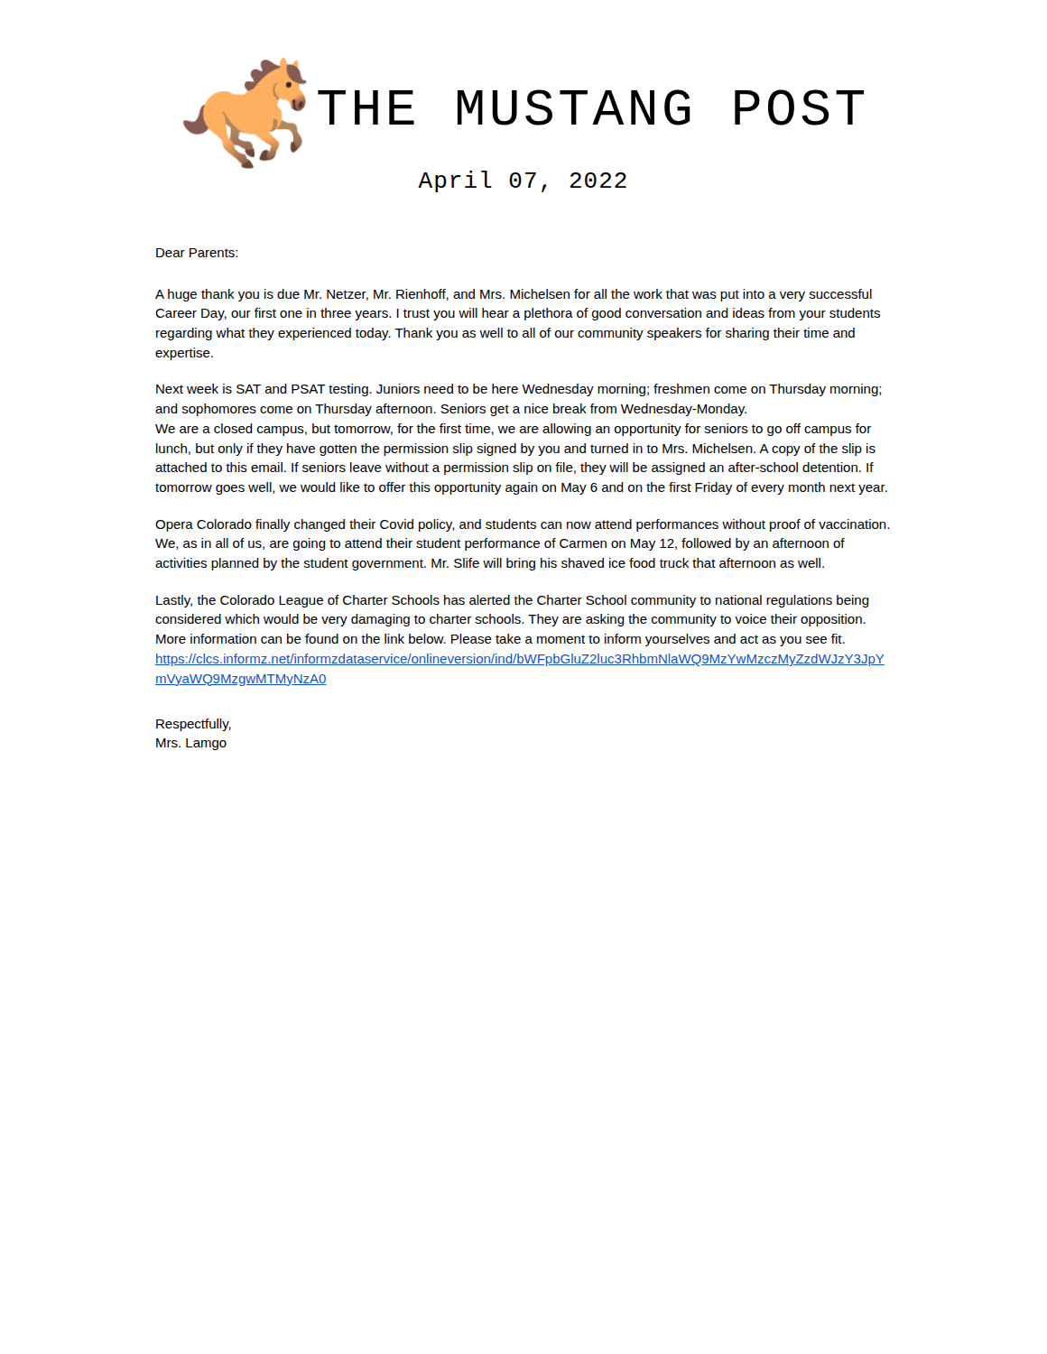🐎
THE MUSTANG POST
April 07, 2022
Dear Parents:
A huge thank you is due Mr. Netzer, Mr. Rienhoff, and Mrs. Michelsen for all the work that was put into a very successful Career Day, our first one in three years. I trust you will hear a plethora of good conversation and ideas from your students regarding what they experienced today. Thank you as well to all of our community speakers for sharing their time and expertise.
Next week is SAT and PSAT testing. Juniors need to be here Wednesday morning; freshmen come on Thursday morning; and sophomores come on Thursday afternoon. Seniors get a nice break from Wednesday-Monday.
We are a closed campus, but tomorrow, for the first time, we are allowing an opportunity for seniors to go off campus for lunch, but only if they have gotten the permission slip signed by you and turned in to Mrs. Michelsen. A copy of the slip is attached to this email. If seniors leave without a permission slip on file, they will be assigned an after-school detention. If tomorrow goes well, we would like to offer this opportunity again on May 6 and on the first Friday of every month next year.
Opera Colorado finally changed their Covid policy, and students can now attend performances without proof of vaccination. We, as in all of us, are going to attend their student performance of Carmen on May 12, followed by an afternoon of activities planned by the student government. Mr. Slife will bring his shaved ice food truck that afternoon as well.
Lastly, the Colorado League of Charter Schools has alerted the Charter School community to national regulations being considered which would be very damaging to charter schools. They are asking the community to voice their opposition. More information can be found on the link below. Please take a moment to inform yourselves and act as you see fit.
https://clcs.informz.net/informzdataservice/onlineversion/ind/bWFpbGluZ2luc3RhbmNlaWQ9MzYwMzczMyZzdWJzY3JpYmVyaWQ9MzgwMTMyNzA0
Respectfully, Mrs. Lamgo